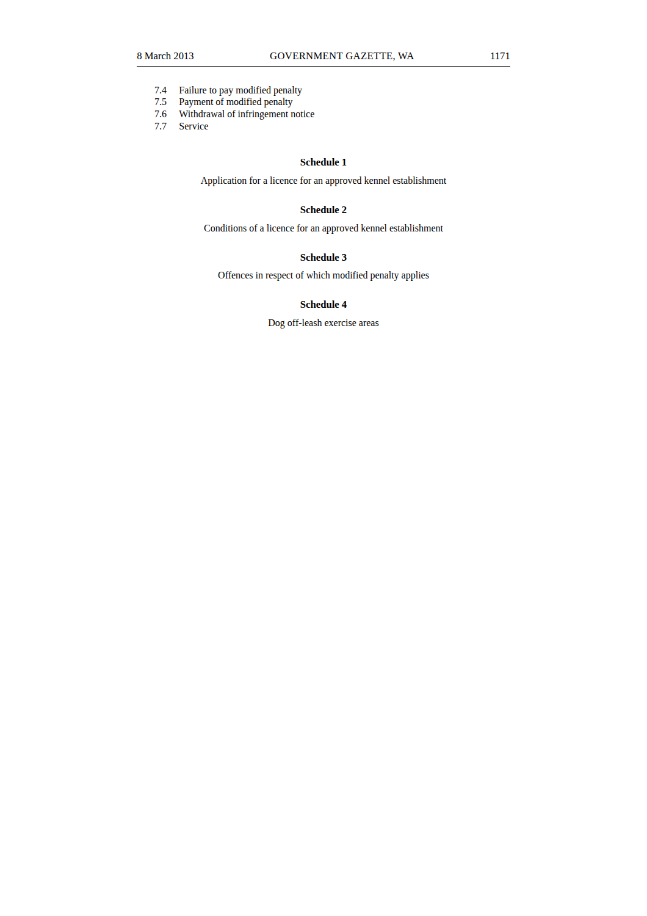8 March 2013 GOVERNMENT GAZETTE, WA 1171
7.4 Failure to pay modified penalty
7.5 Payment of modified penalty
7.6 Withdrawal of infringement notice
7.7 Service
Schedule 1
Application for a licence for an approved kennel establishment
Schedule 2
Conditions of a licence for an approved kennel establishment
Schedule 3
Offences in respect of which modified penalty applies
Schedule 4
Dog off-leash exercise areas